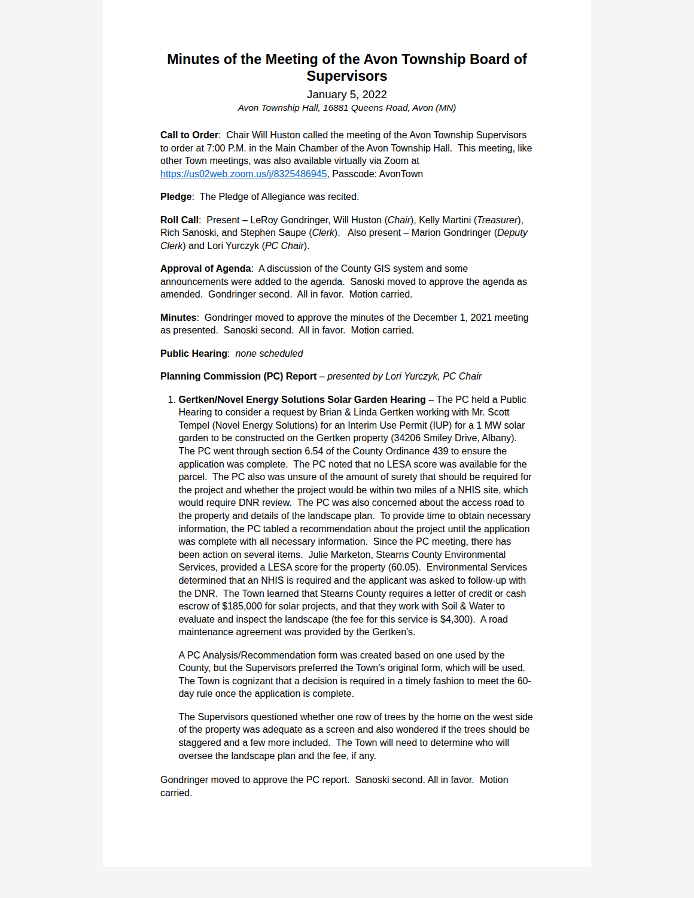Minutes of the Meeting of the Avon Township Board of Supervisors
January 5, 2022
Avon Township Hall, 16881 Queens Road, Avon (MN)
Call to Order: Chair Will Huston called the meeting of the Avon Township Supervisors to order at 7:00 P.M. in the Main Chamber of the Avon Township Hall. This meeting, like other Town meetings, was also available virtually via Zoom at https://us02web.zoom.us/j/8325486945, Passcode: AvonTown
Pledge: The Pledge of Allegiance was recited.
Roll Call: Present – LeRoy Gondringer, Will Huston (Chair), Kelly Martini (Treasurer), Rich Sanoski, and Stephen Saupe (Clerk). Also present – Marion Gondringer (Deputy Clerk) and Lori Yurczyk (PC Chair).
Approval of Agenda: A discussion of the County GIS system and some announcements were added to the agenda. Sanoski moved to approve the agenda as amended. Gondringer second. All in favor. Motion carried.
Minutes: Gondringer moved to approve the minutes of the December 1, 2021 meeting as presented. Sanoski second. All in favor. Motion carried.
Public Hearing: none scheduled
Planning Commission (PC) Report – presented by Lori Yurczyk, PC Chair
Gertken/Novel Energy Solutions Solar Garden Hearing – The PC held a Public Hearing to consider a request by Brian & Linda Gertken working with Mr. Scott Tempel (Novel Energy Solutions) for an Interim Use Permit (IUP) for a 1 MW solar garden to be constructed on the Gertken property (34206 Smiley Drive, Albany). The PC went through section 6.54 of the County Ordinance 439 to ensure the application was complete. The PC noted that no LESA score was available for the parcel. The PC also was unsure of the amount of surety that should be required for the project and whether the project would be within two miles of a NHIS site, which would require DNR review. The PC was also concerned about the access road to the property and details of the landscape plan. To provide time to obtain necessary information, the PC tabled a recommendation about the project until the application was complete with all necessary information. Since the PC meeting, there has been action on several items. Julie Marketon, Stearns County Environmental Services, provided a LESA score for the property (60.05). Environmental Services determined that an NHIS is required and the applicant was asked to follow-up with the DNR. The Town learned that Stearns County requires a letter of credit or cash escrow of $185,000 for solar projects, and that they work with Soil & Water to evaluate and inspect the landscape (the fee for this service is $4,300). A road maintenance agreement was provided by the Gertken's.
A PC Analysis/Recommendation form was created based on one used by the County, but the Supervisors preferred the Town's original form, which will be used. The Town is cognizant that a decision is required in a timely fashion to meet the 60-day rule once the application is complete.
The Supervisors questioned whether one row of trees by the home on the west side of the property was adequate as a screen and also wondered if the trees should be staggered and a few more included. The Town will need to determine who will oversee the landscape plan and the fee, if any.
Gondringer moved to approve the PC report. Sanoski second. All in favor. Motion carried.